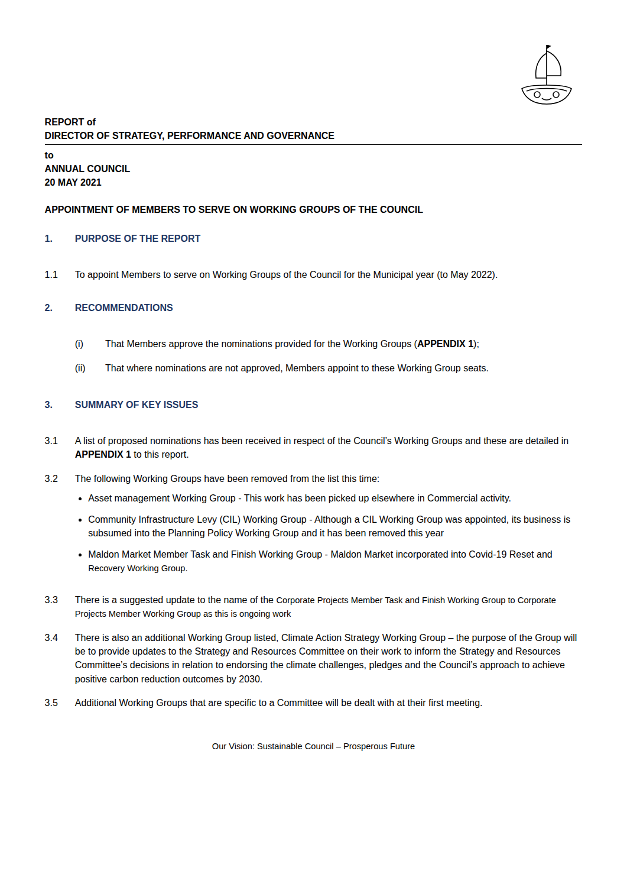REPORT of
DIRECTOR OF STRATEGY, PERFORMANCE AND GOVERNANCE
to
ANNUAL COUNCIL
20 MAY 2021
Appointment of Members to serve on Working Groups of the Council
1.
PURPOSE OF THE REPORT
1.1
To appoint Members to serve on Working Groups of the Council for the Municipal year (to May 2022).
2.
RECOMMENDATIONS
(i) That Members approve the nominations provided for the Working Groups (APPENDIX 1);
(ii) That where nominations are not approved, Members appoint to these Working Group seats.
3.
SUMMARY OF KEY ISSUES
3.1
A list of proposed nominations has been received in respect of the Council’s Working Groups and these are detailed in APPENDIX 1 to this report.
3.2
The following Working Groups have been removed from the list this time:
Asset management Working Group - This work has been picked up elsewhere in Commercial activity.
Community Infrastructure Levy (CIL) Working Group - Although a CIL Working Group was appointed, its business is subsumed into the Planning Policy Working Group and it has been removed this year
Maldon Market Member Task and Finish Working Group - Maldon Market incorporated into Covid-19 Reset and Recovery Working Group.
3.3
There is a suggested update to the name of the Corporate Projects Member Task and Finish Working Group to Corporate Projects Member Working Group as this is ongoing work
3.4
There is also an additional Working Group listed, Climate Action Strategy Working Group – the purpose of the Group will be to provide updates to the Strategy and Resources Committee on their work to inform the Strategy and Resources Committee’s decisions in relation to endorsing the climate challenges, pledges and the Council’s approach to achieve positive carbon reduction outcomes by 2030.
3.5
Additional Working Groups that are specific to a Committee will be dealt with at their first meeting.
Our Vision: Sustainable Council – Prosperous Future